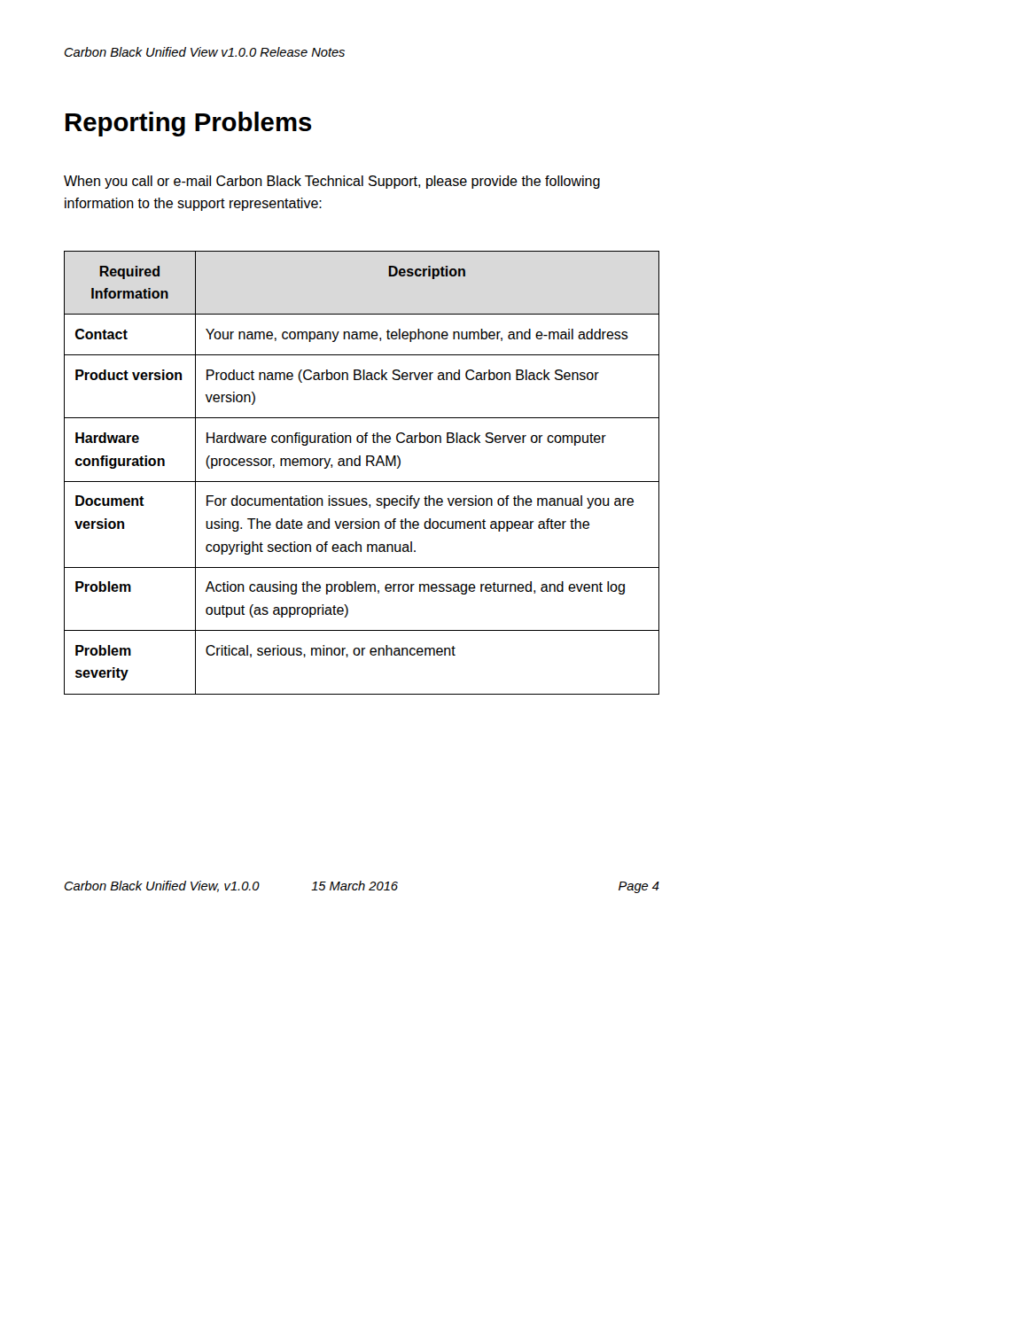Carbon Black Unified View v1.0.0 Release Notes
Reporting Problems
When you call or e-mail Carbon Black Technical Support, please provide the following information to the support representative:
| Required Information | Description |
| --- | --- |
| Contact | Your name, company name, telephone number, and e-mail address |
| Product version | Product name (Carbon Black Server and Carbon Black Sensor version) |
| Hardware configuration | Hardware configuration of the Carbon Black Server or computer (processor, memory, and RAM) |
| Document version | For documentation issues, specify the version of the manual you are using. The date and version of the document appear after the copyright section of each manual. |
| Problem | Action causing the problem, error message returned, and event log output (as appropriate) |
| Problem severity | Critical, serious, minor, or enhancement |
Carbon Black Unified View, v1.0.0 15 March 2016 Page 4